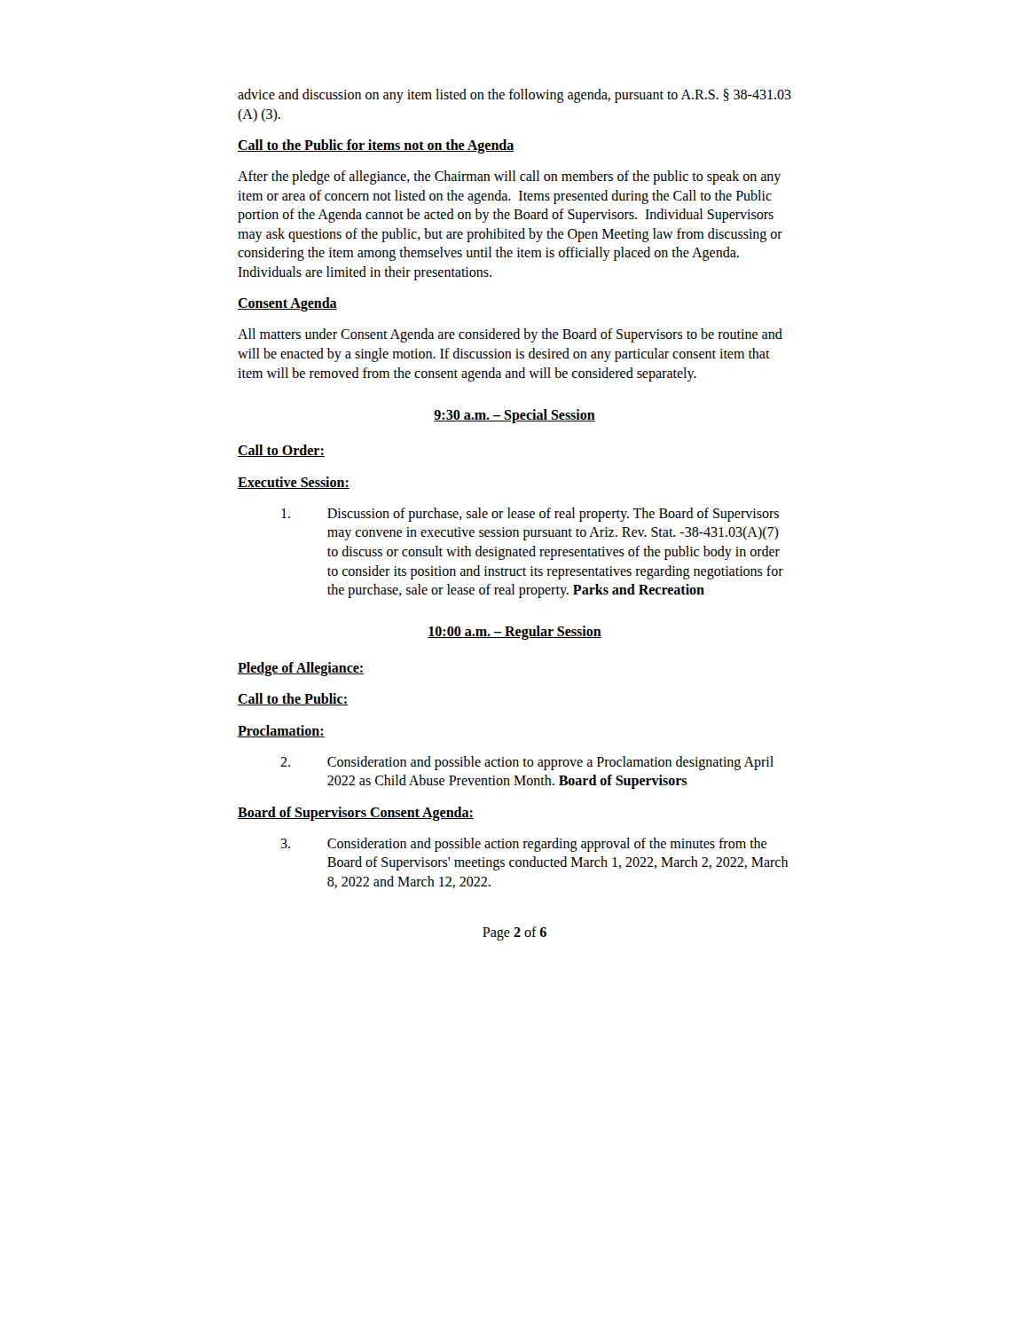advice and discussion on any item listed on the following agenda, pursuant to A.R.S. § 38-431.03 (A) (3).
Call to the Public for items not on the Agenda
After the pledge of allegiance, the Chairman will call on members of the public to speak on any item or area of concern not listed on the agenda. Items presented during the Call to the Public portion of the Agenda cannot be acted on by the Board of Supervisors. Individual Supervisors may ask questions of the public, but are prohibited by the Open Meeting law from discussing or considering the item among themselves until the item is officially placed on the Agenda. Individuals are limited in their presentations.
Consent Agenda
All matters under Consent Agenda are considered by the Board of Supervisors to be routine and will be enacted by a single motion. If discussion is desired on any particular consent item that item will be removed from the consent agenda and will be considered separately.
9:30 a.m. – Special Session
Call to Order:
Executive Session:
1.
Discussion of purchase, sale or lease of real property. The Board of Supervisors may convene in executive session pursuant to Ariz. Rev. Stat. -38-431.03(A)(7) to discuss or consult with designated representatives of the public body in order to consider its position and instruct its representatives regarding negotiations for the purchase, sale or lease of real property. Parks and Recreation
10:00 a.m. – Regular Session
Pledge of Allegiance:
Call to the Public:
Proclamation:
2.
Consideration and possible action to approve a Proclamation designating April 2022 as Child Abuse Prevention Month. Board of Supervisors
Board of Supervisors Consent Agenda:
3.
Consideration and possible action regarding approval of the minutes from the Board of Supervisors' meetings conducted March 1, 2022, March 2, 2022, March 8, 2022 and March 12, 2022.
Page 2 of 6